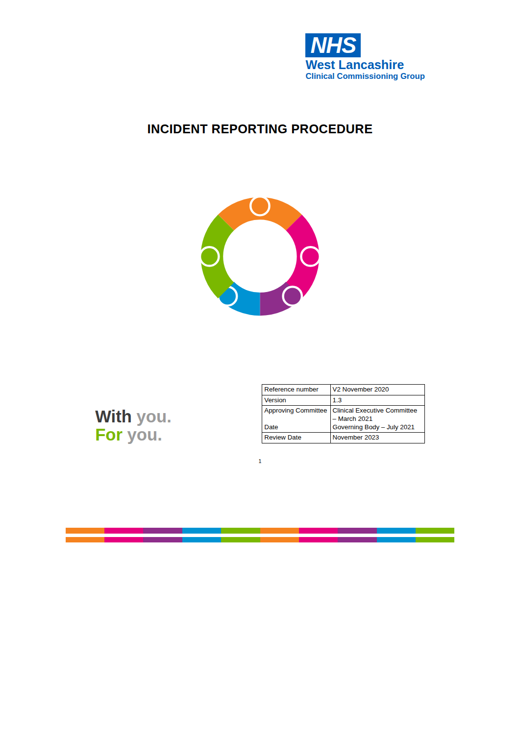NHS
West Lancashire
Clinical Commissioning Group
INCIDENT REPORTING PROCEDURE
With you.
For you.
| Reference number | V2 November 2020 |
| Version | 1.3 |
| Approving Committee Date | Clinical Executive Committee – March 2021 Governing Body – July 2021 |
| Review Date | November 2023 |
1